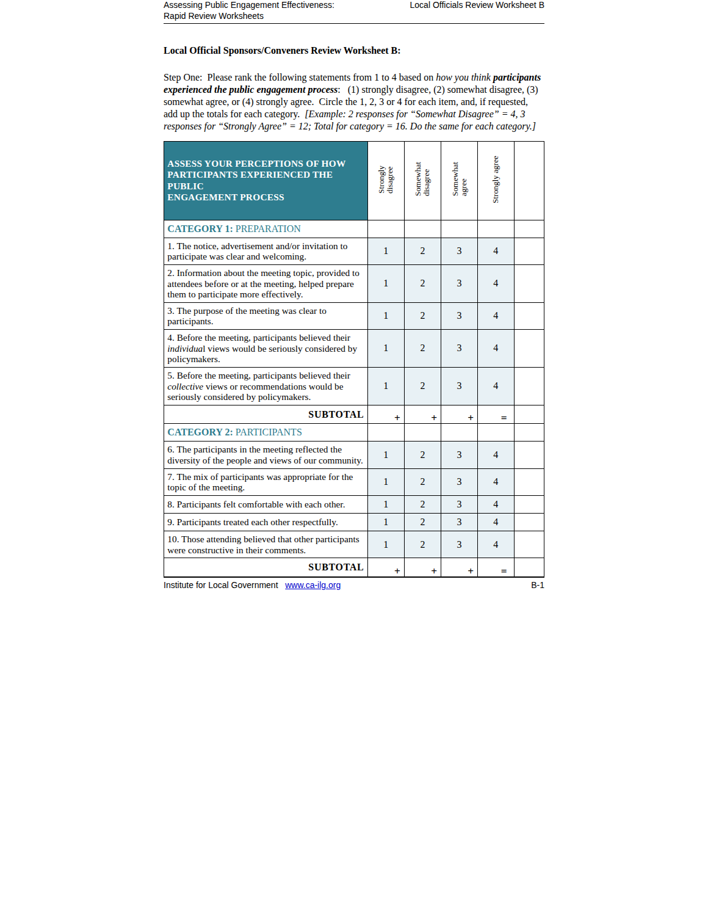| Assessing Public Engagement Effectiveness: Rapid Review Worksheets | Local Officials Review Worksheet B |
Local Official Sponsors/Conveners Review Worksheet B:
Step One: Please rank the following statements from 1 to 4 based on how you think participants experienced the public engagement process: (1) strongly disagree, (2) somewhat disagree, (3) somewhat agree, or (4) strongly agree. Circle the 1, 2, 3 or 4 for each item, and, if requested, add up the totals for each category. [Example: 2 responses for “Somewhat Disagree” = 4, 3 responses for “Strongly Agree” = 12; Total for category = 16. Do the same for each category.]
| ASSESS YOUR PERCEPTIONS OF HOW PARTICIPANTS EXPERIENCED THE PUBLIC ENGAGEMENT PROCESS | Strongly disagree | Somewhat disagree | Somewhat agree | Strongly agree | |
| CATEGORY 1: PREPARATION | | | | | |
| 1. The notice, advertisement and/or invitation to participate was clear and welcoming. | 1 | 2 | 3 | 4 | |
| 2. Information about the meeting topic, provided to attendees before or at the meeting, helped prepare them to participate more effectively. | 1 | 2 | 3 | 4 | |
| 3. The purpose of the meeting was clear to participants. | 1 | 2 | 3 | 4 | |
| 4. Before the meeting, participants believed their individua l views would be seriously considered by policymakers. | 1 | 2 | 3 | 4 | |
| 5. Before the meeting, participants believed their collective views or recommendations would be seriously considered by policymakers. | 1 | 2 | 3 | 4 | |
| SUBTOTAL | + | + | + | = | |
| CATEGORY 2: PARTICIPANTS | | | | | |
| 6. The participants in the meeting reflected the diversity of the people and views of our community. | 1 | 2 | 3 | 4 | |
| 7. The mix of participants was appropriate for the topic of the meeting. | 1 | 2 | 3 | 4 | |
| 8. Participants felt comfortable with each other. | 1 | 2 | 3 | 4 | |
| 9. Participants treated each other respectfully. | 1 | 2 | 3 | 4 | |
| 10. Those attending believed that other participants were constructive in their comments. | 1 | 2 | 3 | 4 | |
| SUBTOTAL | + | + | + | = | |
| Institute for Local Government www.ca-ilg.org | B-1 |